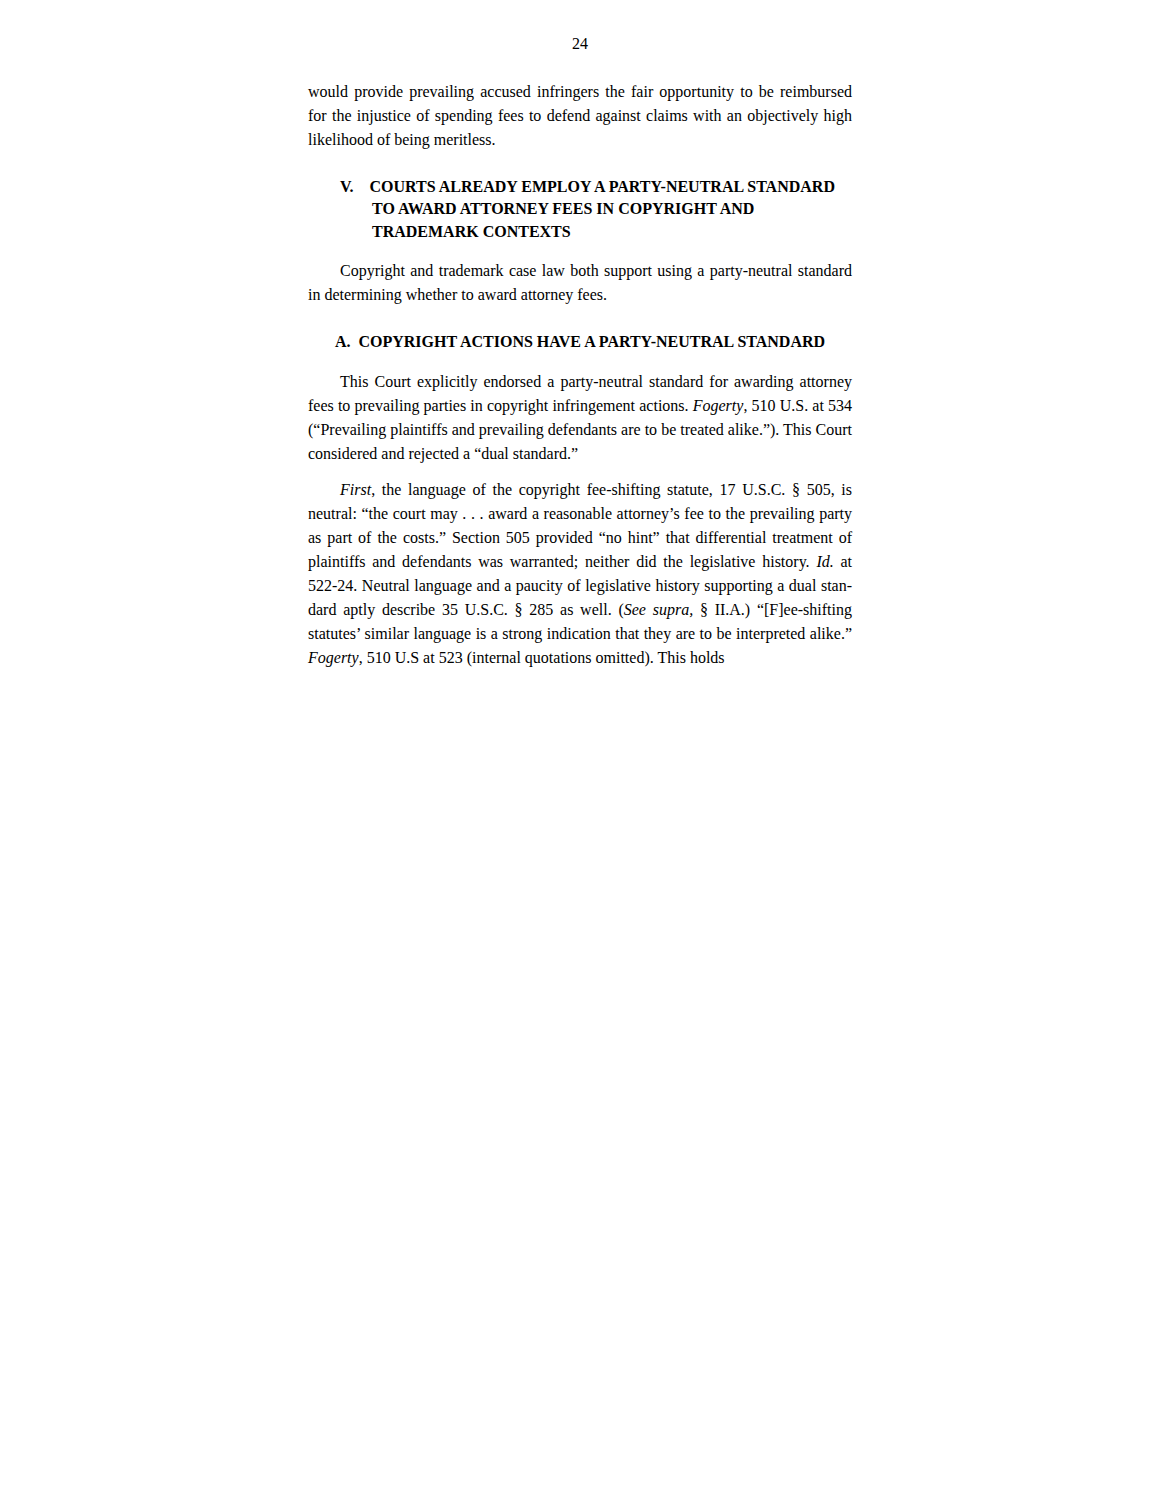24
would provide prevailing accused infringers the fair opportunity to be reimbursed for the injustice of spending fees to defend against claims with an objectively high likelihood of being meritless.
V. Courts Already Employ a Party-Neutral Standard to Award Attorney Fees in Copyright and Trademark Contexts
Copyright and trademark case law both support using a party-neutral standard in determining whether to award attorney fees.
A. Copyright Actions Have a Party-Neutral Standard
This Court explicitly endorsed a party-neutral standard for awarding attorney fees to prevailing parties in copyright infringement actions. Fogerty, 510 U.S. at 534 (“Prevailing plaintiffs and prevailing defendants are to be treated alike.”). This Court considered and rejected a “dual standard.”
First, the language of the copyright fee-shifting statute, 17 U.S.C. § 505, is neutral: “the court may . . . award a reasonable attorney’s fee to the prevailing party as part of the costs.” Section 505 provided “no hint” that differential treatment of plaintiffs and defendants was warranted; neither did the legislative history. Id. at 522-24. Neutral language and a paucity of legislative history supporting a dual standard aptly describe 35 U.S.C. § 285 as well. (See supra, § II.A.) “[F]ee-shifting statutes’ similar language is a strong indication that they are to be interpreted alike.” Fogerty, 510 U.S at 523 (internal quotations omitted). This holds